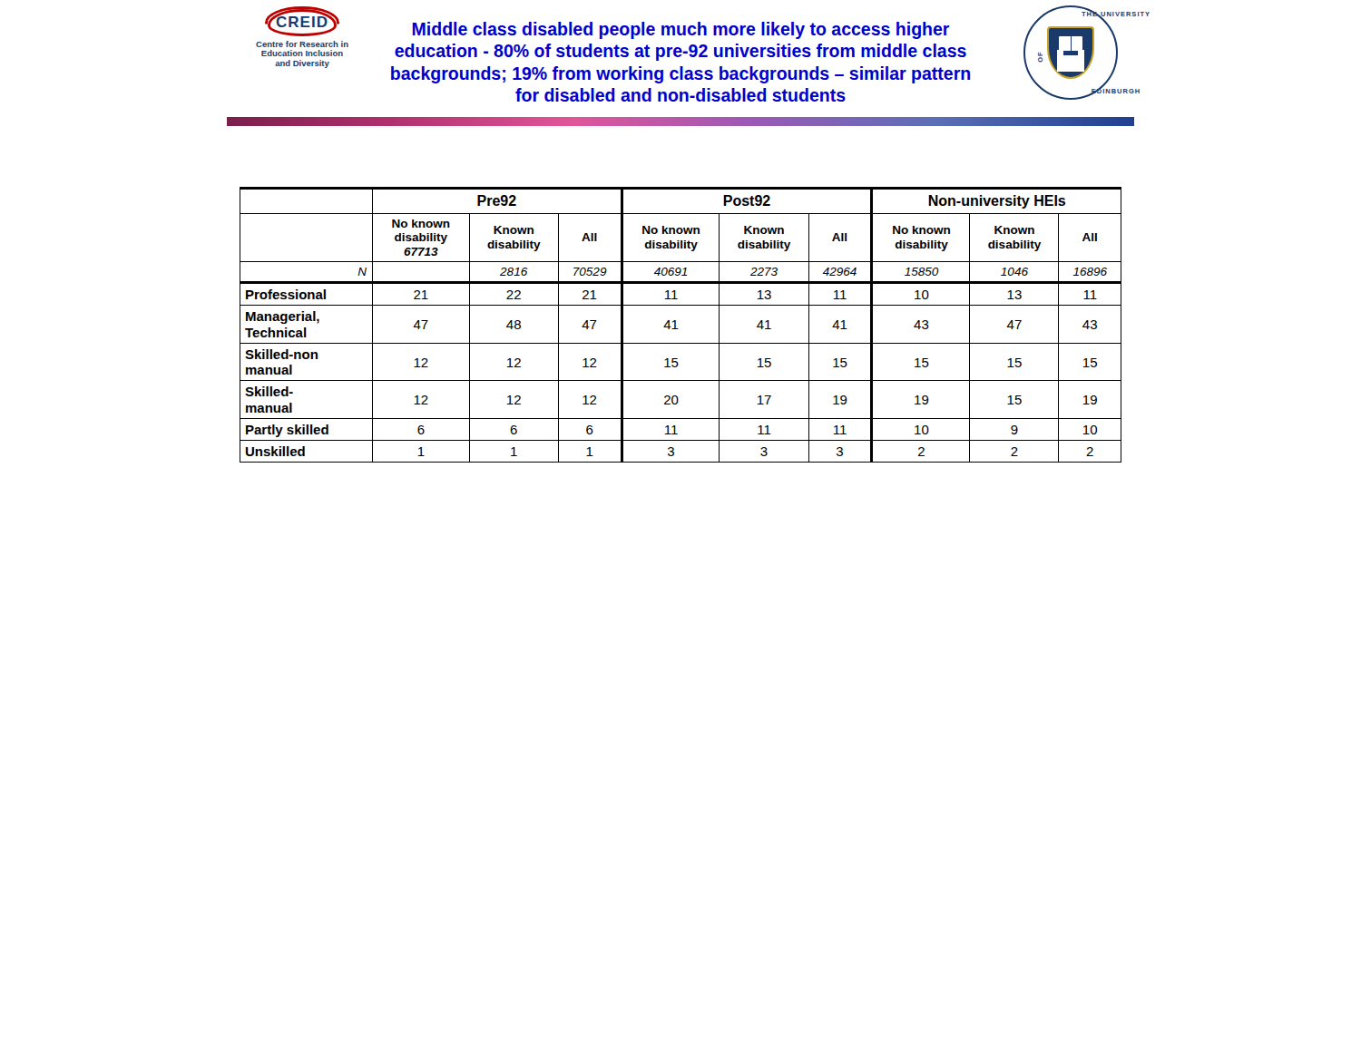CREID
Centre for Research in
Education Inclusion
and Diversity
THE UNIVERSITY EDINBURGH OF
Middle class disabled people much more likely to access higher education - 80% of students at pre-92 universities from middle class backgrounds; 19% from working class backgrounds – similar pattern for disabled and non-disabled students
| | Pre92 | Post92 | Non-university HEIs |
| --- | --- | --- | --- |
| | No known disability 67713 | Known disability | All | No known disability | Known disability | All | No known disability | Known disability | All |
| N | | 2816 | 70529 | 40691 | 2273 | 42964 | 15850 | 1046 | 16896 |
| Professional | 21 | 22 | 21 | 11 | 13 | 11 | 10 | 13 | 11 |
| Managerial, Technical | 47 | 48 | 47 | 41 | 41 | 41 | 43 | 47 | 43 |
| Skilled-non manual | 12 | 12 | 12 | 15 | 15 | 15 | 15 | 15 | 15 |
| Skilled- manual | 12 | 12 | 12 | 20 | 17 | 19 | 19 | 15 | 19 |
| Partly skilled | 6 | 6 | 6 | 11 | 11 | 11 | 10 | 9 | 10 |
| Unskilled | 1 | 1 | 1 | 3 | 3 | 3 | 2 | 2 | 2 |